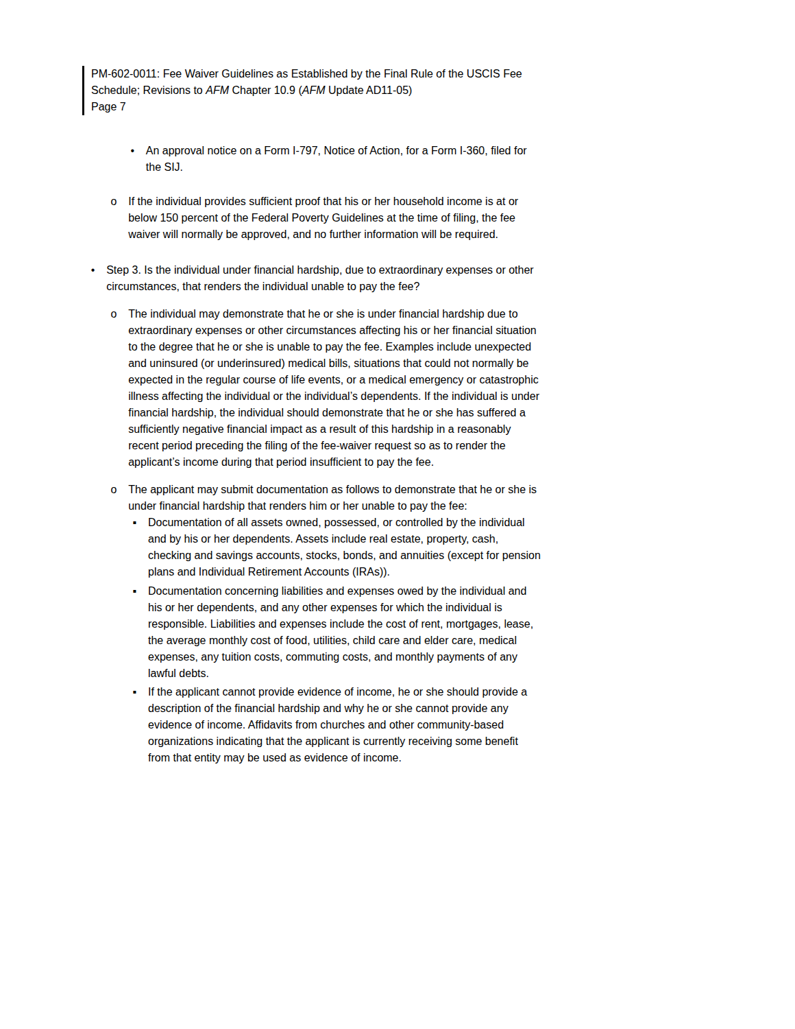PM-602-0011: Fee Waiver Guidelines as Established by the Final Rule of the USCIS Fee Schedule; Revisions to AFM Chapter 10.9 (AFM Update AD11-05)
Page 7
An approval notice on a Form I-797, Notice of Action, for a Form I-360, filed for the SIJ.
If the individual provides sufficient proof that his or her household income is at or below 150 percent of the Federal Poverty Guidelines at the time of filing, the fee waiver will normally be approved, and no further information will be required.
Step 3. Is the individual under financial hardship, due to extraordinary expenses or other circumstances, that renders the individual unable to pay the fee?
The individual may demonstrate that he or she is under financial hardship due to extraordinary expenses or other circumstances affecting his or her financial situation to the degree that he or she is unable to pay the fee. Examples include unexpected and uninsured (or underinsured) medical bills, situations that could not normally be expected in the regular course of life events, or a medical emergency or catastrophic illness affecting the individual or the individual’s dependents. If the individual is under financial hardship, the individual should demonstrate that he or she has suffered a sufficiently negative financial impact as a result of this hardship in a reasonably recent period preceding the filing of the fee-waiver request so as to render the applicant’s income during that period insufficient to pay the fee.
The applicant may submit documentation as follows to demonstrate that he or she is under financial hardship that renders him or her unable to pay the fee:
Documentation of all assets owned, possessed, or controlled by the individual and by his or her dependents. Assets include real estate, property, cash, checking and savings accounts, stocks, bonds, and annuities (except for pension plans and Individual Retirement Accounts (IRAs)).
Documentation concerning liabilities and expenses owed by the individual and his or her dependents, and any other expenses for which the individual is responsible. Liabilities and expenses include the cost of rent, mortgages, lease, the average monthly cost of food, utilities, child care and elder care, medical expenses, any tuition costs, commuting costs, and monthly payments of any lawful debts.
If the applicant cannot provide evidence of income, he or she should provide a description of the financial hardship and why he or she cannot provide any evidence of income. Affidavits from churches and other community-based organizations indicating that the applicant is currently receiving some benefit from that entity may be used as evidence of income.